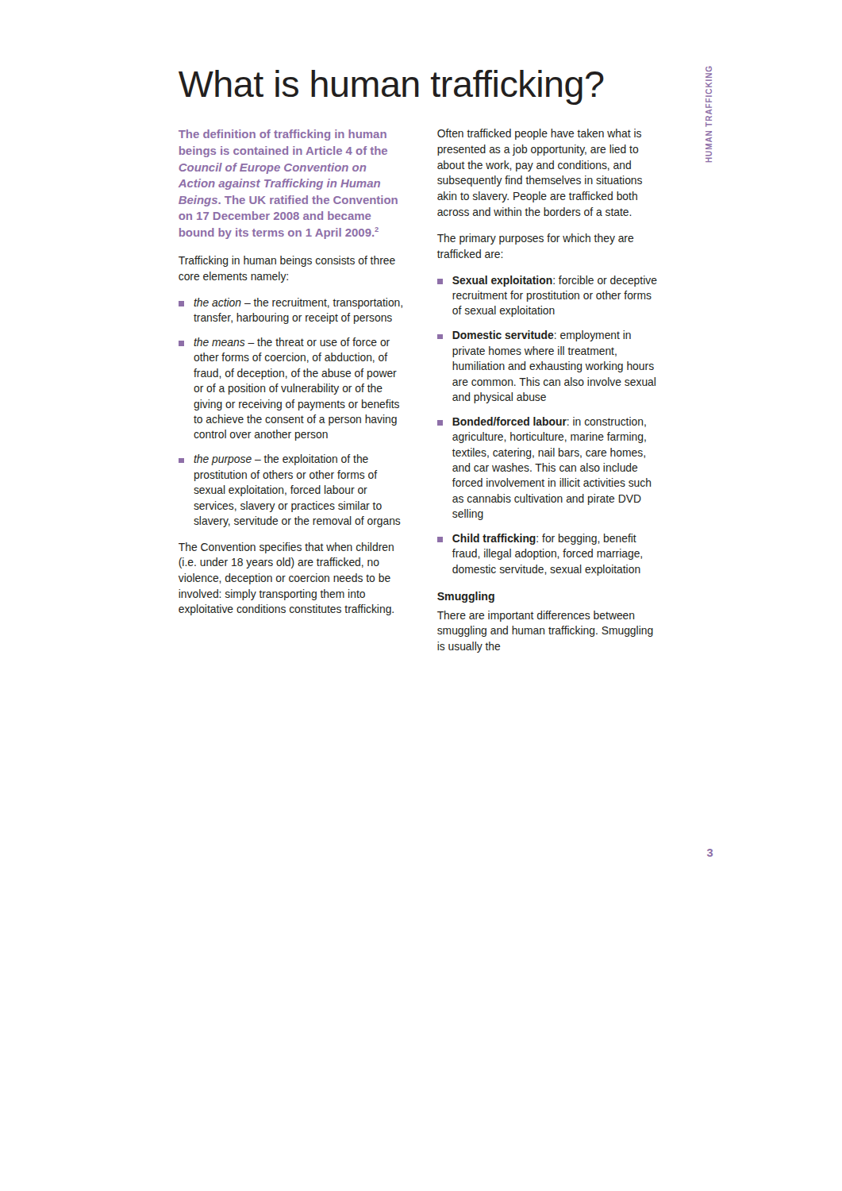Human trafficking
What is human trafficking?
The definition of trafficking in human beings is contained in Article 4 of the Council of Europe Convention on Action against Trafficking in Human Beings. The UK ratified the Convention on 17 December 2008 and became bound by its terms on 1 April 2009.2
Trafficking in human beings consists of three core elements namely:
the action – the recruitment, transportation, transfer, harbouring or receipt of persons
the means – the threat or use of force or other forms of coercion, of abduction, of fraud, of deception, of the abuse of power or of a position of vulnerability or of the giving or receiving of payments or benefits to achieve the consent of a person having control over another person
the purpose – the exploitation of the prostitution of others or other forms of sexual exploitation, forced labour or services, slavery or practices similar to slavery, servitude or the removal of organs
The Convention specifies that when children (i.e. under 18 years old) are trafficked, no violence, deception or coercion needs to be involved: simply transporting them into exploitative conditions constitutes trafficking.
Often trafficked people have taken what is presented as a job opportunity, are lied to about the work, pay and conditions, and subsequently find themselves in situations akin to slavery. People are trafficked both across and within the borders of a state.
The primary purposes for which they are trafficked are:
Sexual exploitation: forcible or deceptive recruitment for prostitution or other forms of sexual exploitation
Domestic servitude: employment in private homes where ill treatment, humiliation and exhausting working hours are common. This can also involve sexual and physical abuse
Bonded/forced labour: in construction, agriculture, horticulture, marine farming, textiles, catering, nail bars, care homes, and car washes. This can also include forced involvement in illicit activities such as cannabis cultivation and pirate DVD selling
Child trafficking: for begging, benefit fraud, illegal adoption, forced marriage, domestic servitude, sexual exploitation
Smuggling
There are important differences between smuggling and human trafficking. Smuggling is usually the
3